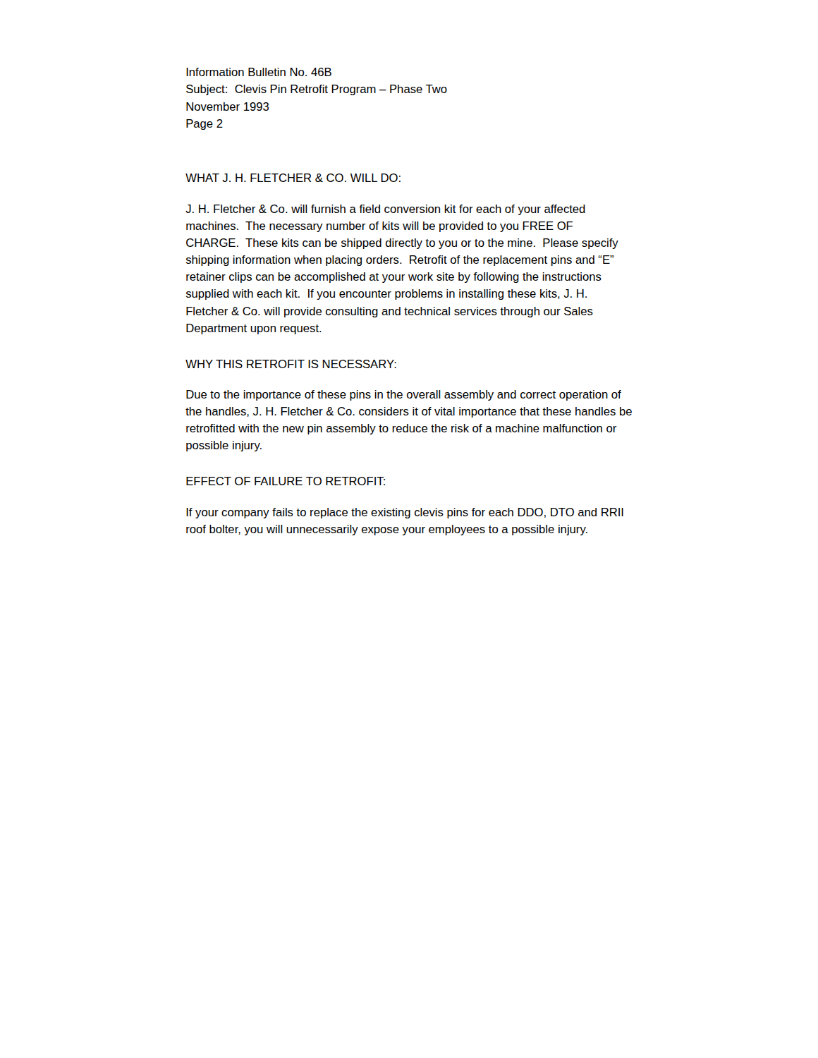Information Bulletin No. 46B
Subject: Clevis Pin Retrofit Program – Phase Two
November 1993
Page 2
WHAT J. H. FLETCHER & CO. WILL DO:
J. H. Fletcher & Co. will furnish a field conversion kit for each of your affected machines. The necessary number of kits will be provided to you FREE OF CHARGE. These kits can be shipped directly to you or to the mine. Please specify shipping information when placing orders. Retrofit of the replacement pins and “E” retainer clips can be accomplished at your work site by following the instructions supplied with each kit. If you encounter problems in installing these kits, J. H. Fletcher & Co. will provide consulting and technical services through our Sales Department upon request.
WHY THIS RETROFIT IS NECESSARY:
Due to the importance of these pins in the overall assembly and correct operation of the handles, J. H. Fletcher & Co. considers it of vital importance that these handles be retrofitted with the new pin assembly to reduce the risk of a machine malfunction or possible injury.
EFFECT OF FAILURE TO RETROFIT:
If your company fails to replace the existing clevis pins for each DDO, DTO and RRII roof bolter, you will unnecessarily expose your employees to a possible injury.